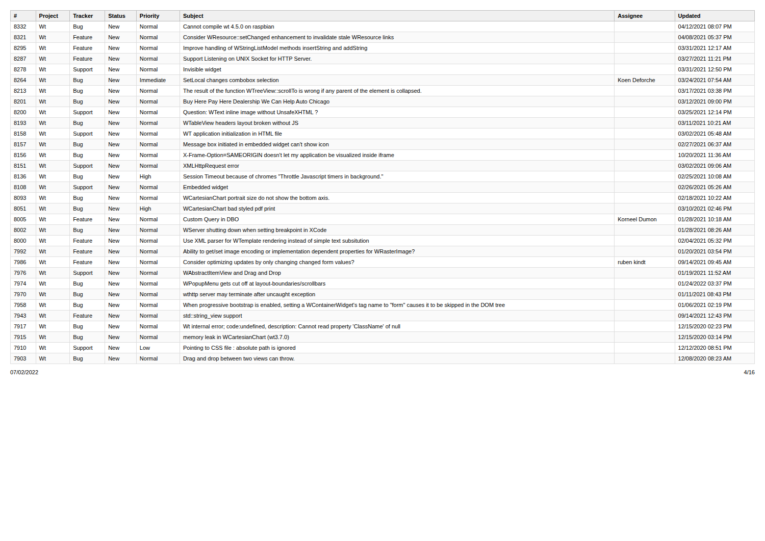| # | Project | Tracker | Status | Priority | Subject | Assignee | Updated |
| --- | --- | --- | --- | --- | --- | --- | --- |
| 8332 | Wt | Bug | New | Normal | Cannot compile wt 4.5.0 on raspbian | | 04/12/2021 08:07 PM |
| 8321 | Wt | Feature | New | Normal | Consider WResource::setChanged enhancement to invalidate stale WResource links | | 04/08/2021 05:37 PM |
| 8295 | Wt | Feature | New | Normal | Improve handling of WStringListModel methods insertString and addString | | 03/31/2021 12:17 AM |
| 8287 | Wt | Feature | New | Normal | Support Listening on UNIX Socket for HTTP Server. | | 03/27/2021 11:21 PM |
| 8278 | Wt | Support | New | Normal | Invisible widget | | 03/31/2021 12:50 PM |
| 8264 | Wt | Bug | New | Immediate | SetLocal changes combobox selection | Koen Deforche | 03/24/2021 07:54 AM |
| 8213 | Wt | Bug | New | Normal | The result of the function WTreeView::scrollTo is wrong if any parent of the element is collapsed. | | 03/17/2021 03:38 PM |
| 8201 | Wt | Bug | New | Normal | Buy Here Pay Here Dealership We Can Help Auto Chicago | | 03/12/2021 09:00 PM |
| 8200 | Wt | Support | New | Normal | Question: WText inline image without UnsafeXHTML ? | | 03/25/2021 12:14 PM |
| 8193 | Wt | Bug | New | Normal | WTableView headers layout broken without JS | | 03/11/2021 10:21 AM |
| 8158 | Wt | Support | New | Normal | WT application initialization in HTML file | | 03/02/2021 05:48 AM |
| 8157 | Wt | Bug | New | Normal | Message box initiated in embedded widget can't show icon | | 02/27/2021 06:37 AM |
| 8156 | Wt | Bug | New | Normal | X-Frame-Option=SAMEORIGIN doesn't let my application be visualized inside iframe | | 10/20/2021 11:36 AM |
| 8151 | Wt | Support | New | Normal | XMLHttpRequest error | | 03/02/2021 09:06 AM |
| 8136 | Wt | Bug | New | High | Session Timeout because of chromes "Throttle Javascript timers in background." | | 02/25/2021 10:08 AM |
| 8108 | Wt | Support | New | Normal | Embedded widget | | 02/26/2021 05:26 AM |
| 8093 | Wt | Bug | New | Normal | WCartesianChart portrait size do not show the bottom axis. | | 02/18/2021 10:22 AM |
| 8051 | Wt | Bug | New | High | WCartesianChart bad styled pdf print | | 03/10/2021 02:46 PM |
| 8005 | Wt | Feature | New | Normal | Custom Query in DBO | Korneel Dumon | 01/28/2021 10:18 AM |
| 8002 | Wt | Bug | New | Normal | WServer shutting down when setting breakpoint in XCode | | 01/28/2021 08:26 AM |
| 8000 | Wt | Feature | New | Normal | Use XML parser for WTemplate rendering instead of simple text subsitution | | 02/04/2021 05:32 PM |
| 7992 | Wt | Feature | New | Normal | Ability to get/set image encoding or implementation dependent properties for WRasterImage? | | 01/20/2021 03:54 PM |
| 7986 | Wt | Feature | New | Normal | Consider optimizing updates by only changing changed form values? | ruben kindt | 09/14/2021 09:45 AM |
| 7976 | Wt | Support | New | Normal | WAbstractItemView and Drag and Drop | | 01/19/2021 11:52 AM |
| 7974 | Wt | Bug | New | Normal | WPopupMenu gets cut off at layout-boundaries/scrollbars | | 01/24/2022 03:37 PM |
| 7970 | Wt | Bug | New | Normal | wthttp server may terminate after uncaught exception | | 01/11/2021 08:43 PM |
| 7958 | Wt | Bug | New | Normal | When progressive bootstrap is enabled, setting a WContainerWidget's tag name to "form" causes it to be skipped in the DOM tree | | 01/06/2021 02:19 PM |
| 7943 | Wt | Feature | New | Normal | std::string_view support | | 09/14/2021 12:43 PM |
| 7917 | Wt | Bug | New | Normal | Wt internal error; code:undefined, description: Cannot read property 'ClassName' of null | | 12/15/2020 02:23 PM |
| 7915 | Wt | Bug | New | Normal | memory leak in WCartesianChart (wt3.7.0) | | 12/15/2020 03:14 PM |
| 7910 | Wt | Support | New | Low | Pointing to CSS file : absolute path is ignored | | 12/12/2020 08:51 PM |
| 7903 | Wt | Bug | New | Normal | Drag and drop between two views can throw. | | 12/08/2020 08:23 AM |
07/02/2022 4/16